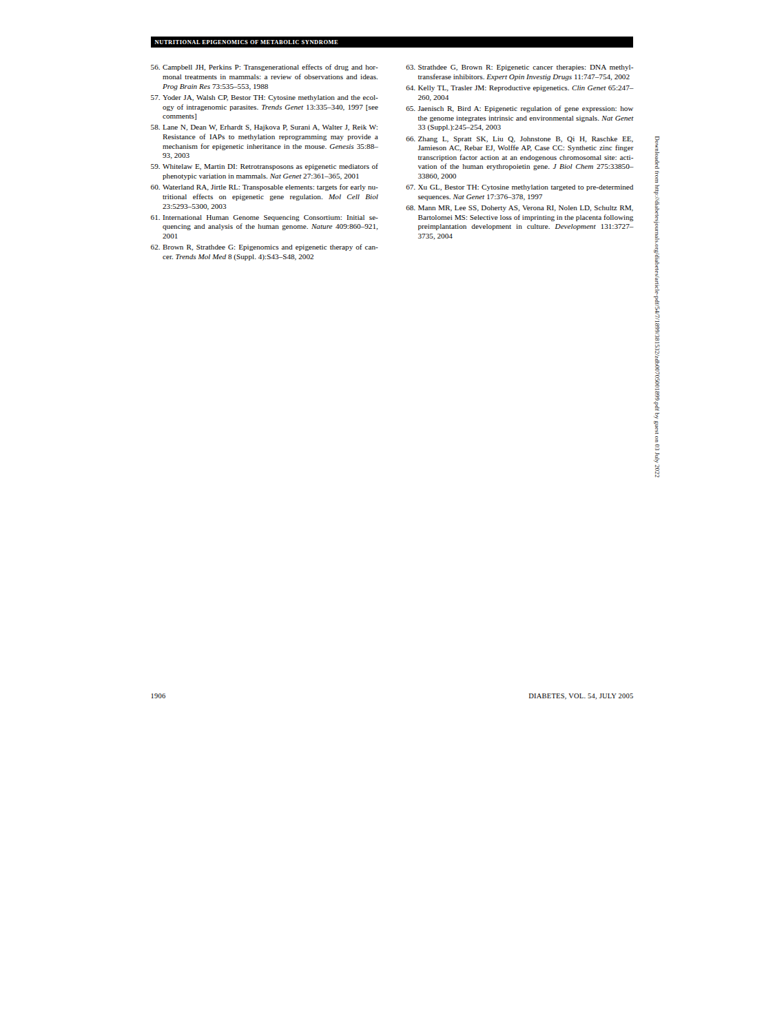Nutritional Epigenomics of Metabolic Syndrome
56. Campbell JH, Perkins P: Transgenerational effects of drug and hormonal treatments in mammals: a review of observations and ideas. Prog Brain Res 73:535–553, 1988
57. Yoder JA, Walsh CP, Bestor TH: Cytosine methylation and the ecology of intragenomic parasites. Trends Genet 13:335–340, 1997 [see comments]
58. Lane N, Dean W, Erhardt S, Hajkova P, Surani A, Walter J, Reik W: Resistance of IAPs to methylation reprogramming may provide a mechanism for epigenetic inheritance in the mouse. Genesis 35:88–93, 2003
59. Whitelaw E, Martin DI: Retrotransposons as epigenetic mediators of phenotypic variation in mammals. Nat Genet 27:361–365, 2001
60. Waterland RA, Jirtle RL: Transposable elements: targets for early nutritional effects on epigenetic gene regulation. Mol Cell Biol 23:5293–5300, 2003
61. International Human Genome Sequencing Consortium: Initial sequencing and analysis of the human genome. Nature 409:860–921, 2001
62. Brown R, Strathdee G: Epigenomics and epigenetic therapy of cancer. Trends Mol Med 8 (Suppl. 4):S43–S48, 2002
63. Strathdee G, Brown R: Epigenetic cancer therapies: DNA methyltransferase inhibitors. Expert Opin Investig Drugs 11:747–754, 2002
64. Kelly TL, Trasler JM: Reproductive epigenetics. Clin Genet 65:247–260, 2004
65. Jaenisch R, Bird A: Epigenetic regulation of gene expression: how the genome integrates intrinsic and environmental signals. Nat Genet 33 (Suppl.):245–254, 2003
66. Zhang L, Spratt SK, Liu Q, Johnstone B, Qi H, Raschke EE, Jamieson AC, Rebar EJ, Wolffe AP, Case CC: Synthetic zinc finger transcription factor action at an endogenous chromosomal site: activation of the human erythropoietin gene. J Biol Chem 275:33850–33860, 2000
67. Xu GL, Bestor TH: Cytosine methylation targeted to pre-determined sequences. Nat Genet 17:376–378, 1997
68. Mann MR, Lee SS, Doherty AS, Verona RI, Nolen LD, Schultz RM, Bartolomei MS: Selective loss of imprinting in the placenta following preimplantation development in culture. Development 131:3727–3735, 2004
Downloaded from http://diabetesjournals.org/diabetes/article-pdf/54/7/1899/381532/zdb00705001899.pdf by guest on 03 July 2022
1906
Diabetes, Vol. 54, July 2005